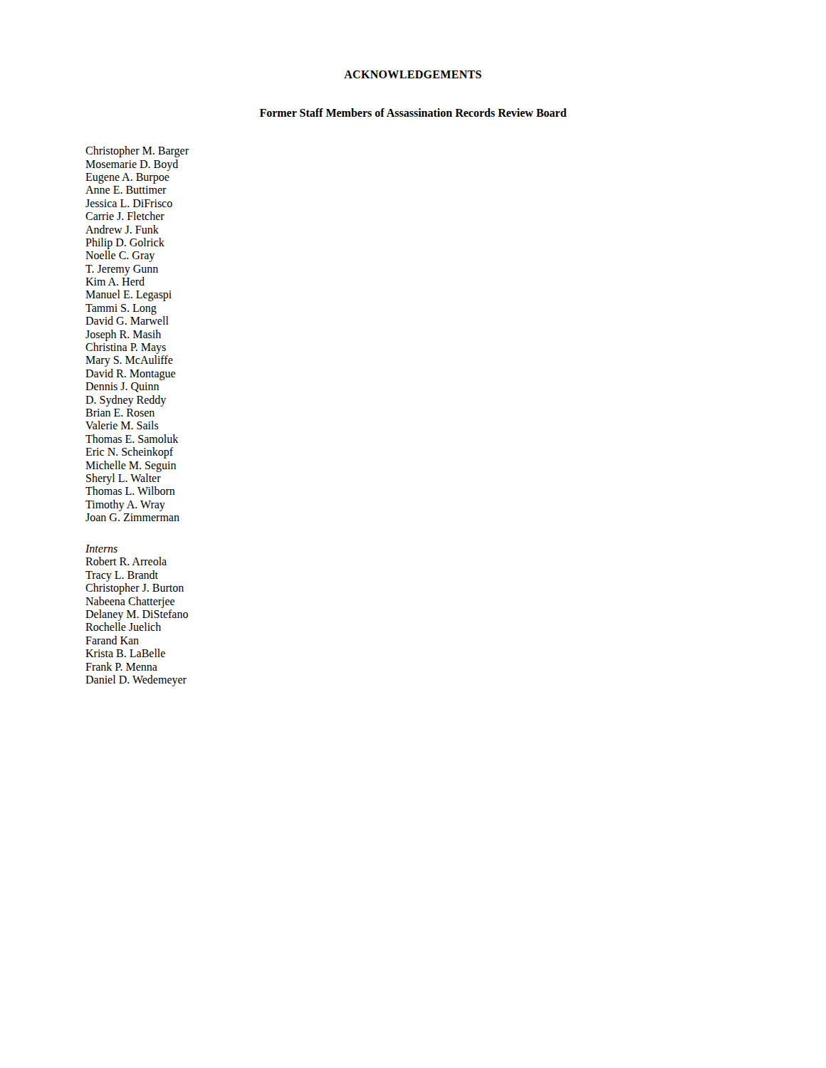ACKNOWLEDGEMENTS
Former Staff Members of Assassination Records Review Board
Christopher M. Barger
Mosemarie D. Boyd
Eugene A. Burpoe
Anne E. Buttimer
Jessica L. DiFrisco
Carrie J. Fletcher
Andrew J. Funk
Philip D. Golrick
Noelle C. Gray
T. Jeremy Gunn
Kim A. Herd
Manuel E. Legaspi
Tammi S. Long
David G. Marwell
Joseph R. Masih
Christina P. Mays
Mary S. McAuliffe
David R. Montague
Dennis J. Quinn
D. Sydney Reddy
Brian E. Rosen
Valerie M. Sails
Thomas E. Samoluk
Eric N. Scheinkopf
Michelle M. Seguin
Sheryl L. Walter
Thomas L. Wilborn
Timothy A. Wray
Joan G. Zimmerman
Interns
Robert R. Arreola
Tracy L. Brandt
Christopher J. Burton
Nabeena Chatterjee
Delaney M. DiStefano
Rochelle Juelich
Farand Kan
Krista B. LaBelle
Frank P. Menna
Daniel D. Wedemeyer